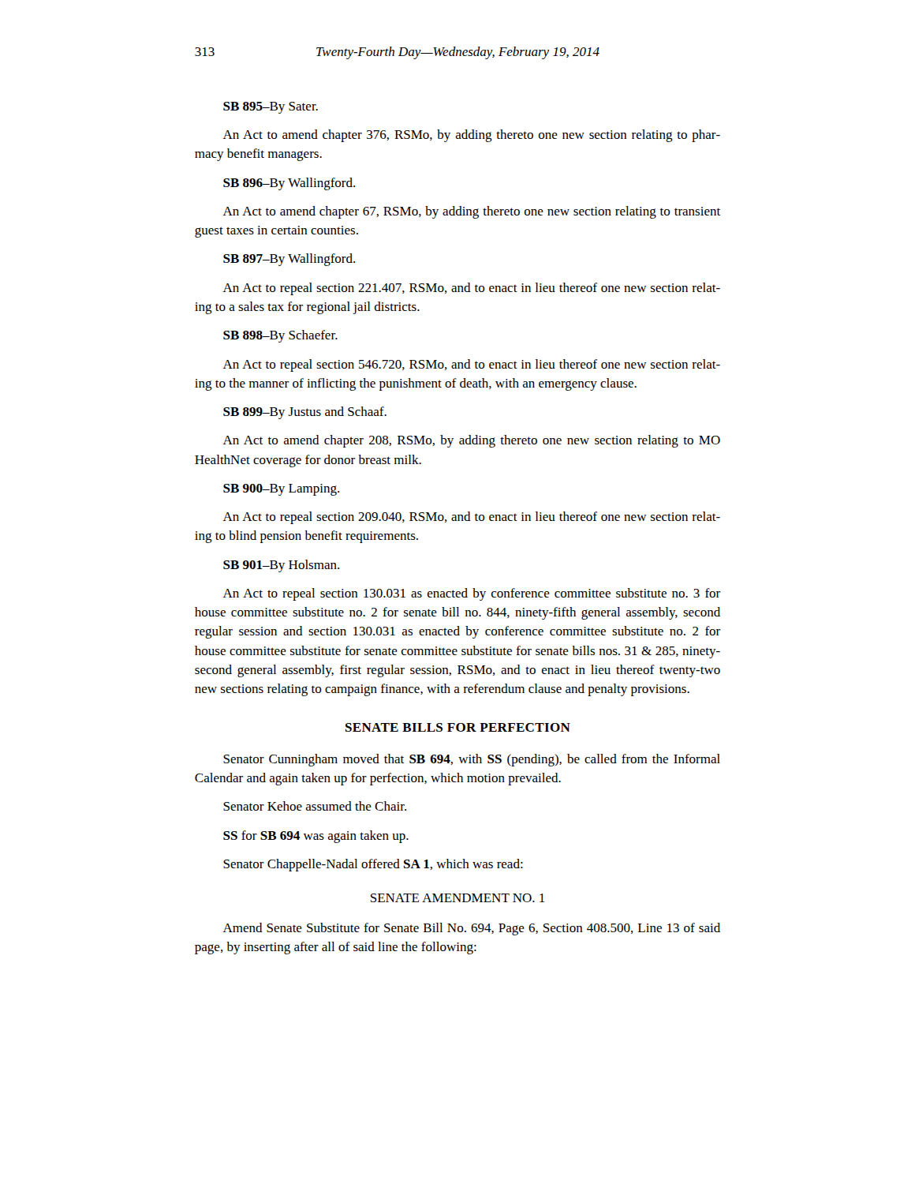313
Twenty-Fourth Day—Wednesday, February 19, 2014
SB 895–By Sater.
An Act to amend chapter 376, RSMo, by adding thereto one new section relating to pharmacy benefit managers.
SB 896–By Wallingford.
An Act to amend chapter 67, RSMo, by adding thereto one new section relating to transient guest taxes in certain counties.
SB 897–By Wallingford.
An Act to repeal section 221.407, RSMo, and to enact in lieu thereof one new section relating to a sales tax for regional jail districts.
SB 898–By Schaefer.
An Act to repeal section 546.720, RSMo, and to enact in lieu thereof one new section relating to the manner of inflicting the punishment of death, with an emergency clause.
SB 899–By Justus and Schaaf.
An Act to amend chapter 208, RSMo, by adding thereto one new section relating to MO HealthNet coverage for donor breast milk.
SB 900–By Lamping.
An Act to repeal section 209.040, RSMo, and to enact in lieu thereof one new section relating to blind pension benefit requirements.
SB 901–By Holsman.
An Act to repeal section 130.031 as enacted by conference committee substitute no. 3 for house committee substitute no. 2 for senate bill no. 844, ninety-fifth general assembly, second regular session and section 130.031 as enacted by conference committee substitute no. 2 for house committee substitute for senate committee substitute for senate bills nos. 31 & 285, ninety-second general assembly, first regular session, RSMo, and to enact in lieu thereof twenty-two new sections relating to campaign finance, with a referendum clause and penalty provisions.
Senate Bills for Perfection
Senator Cunningham moved that SB 694, with SS (pending), be called from the Informal Calendar and again taken up for perfection, which motion prevailed.
Senator Kehoe assumed the Chair.
SS for SB 694 was again taken up.
Senator Chappelle-Nadal offered SA 1, which was read:
SENATE AMENDMENT NO. 1
Amend Senate Substitute for Senate Bill No. 694, Page 6, Section 408.500, Line 13 of said page, by inserting after all of said line the following: